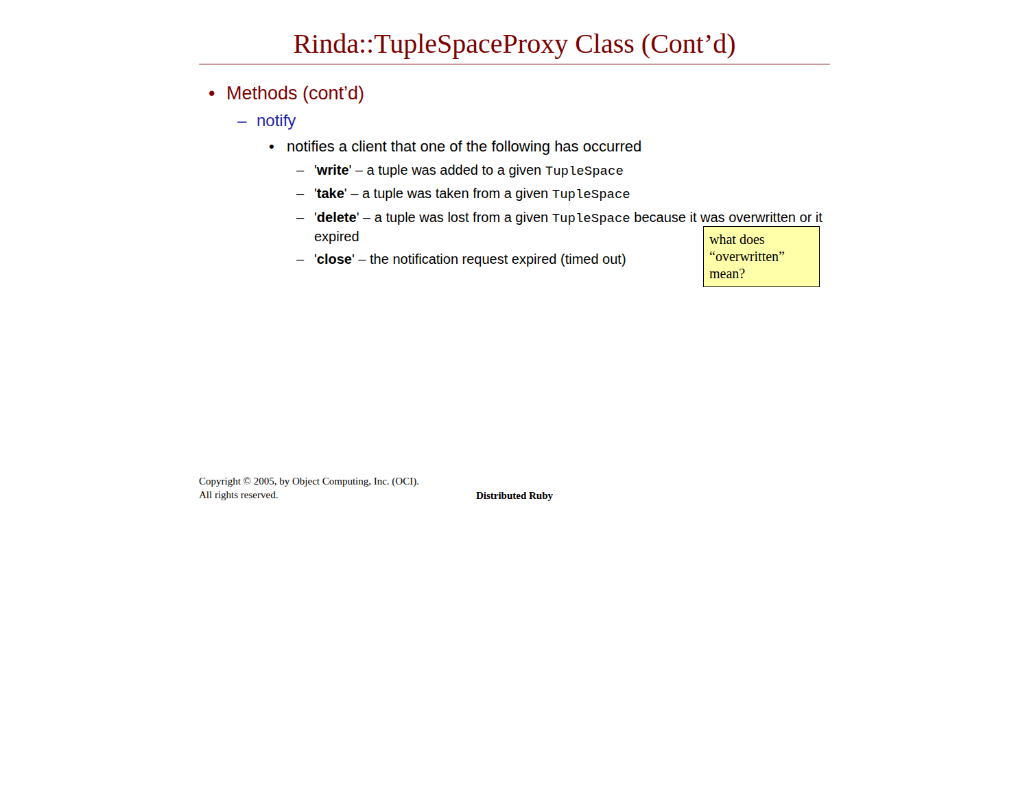Rinda::TupleSpaceProxy Class (Cont’d)
Methods (cont’d)
notify
notifies a client that one of the following has occurred
'write' – a tuple was added to a given TupleSpace
'take' – a tuple was taken from a given TupleSpace
'delete' – a tuple was lost from a given TupleSpace because it was overwritten or it expired
'close' – the notification request expired (timed out)
what does “overwritten” mean?
Copyright © 2005, by Object Computing, Inc. (OCI).
All rights reserved.
Distributed Ruby